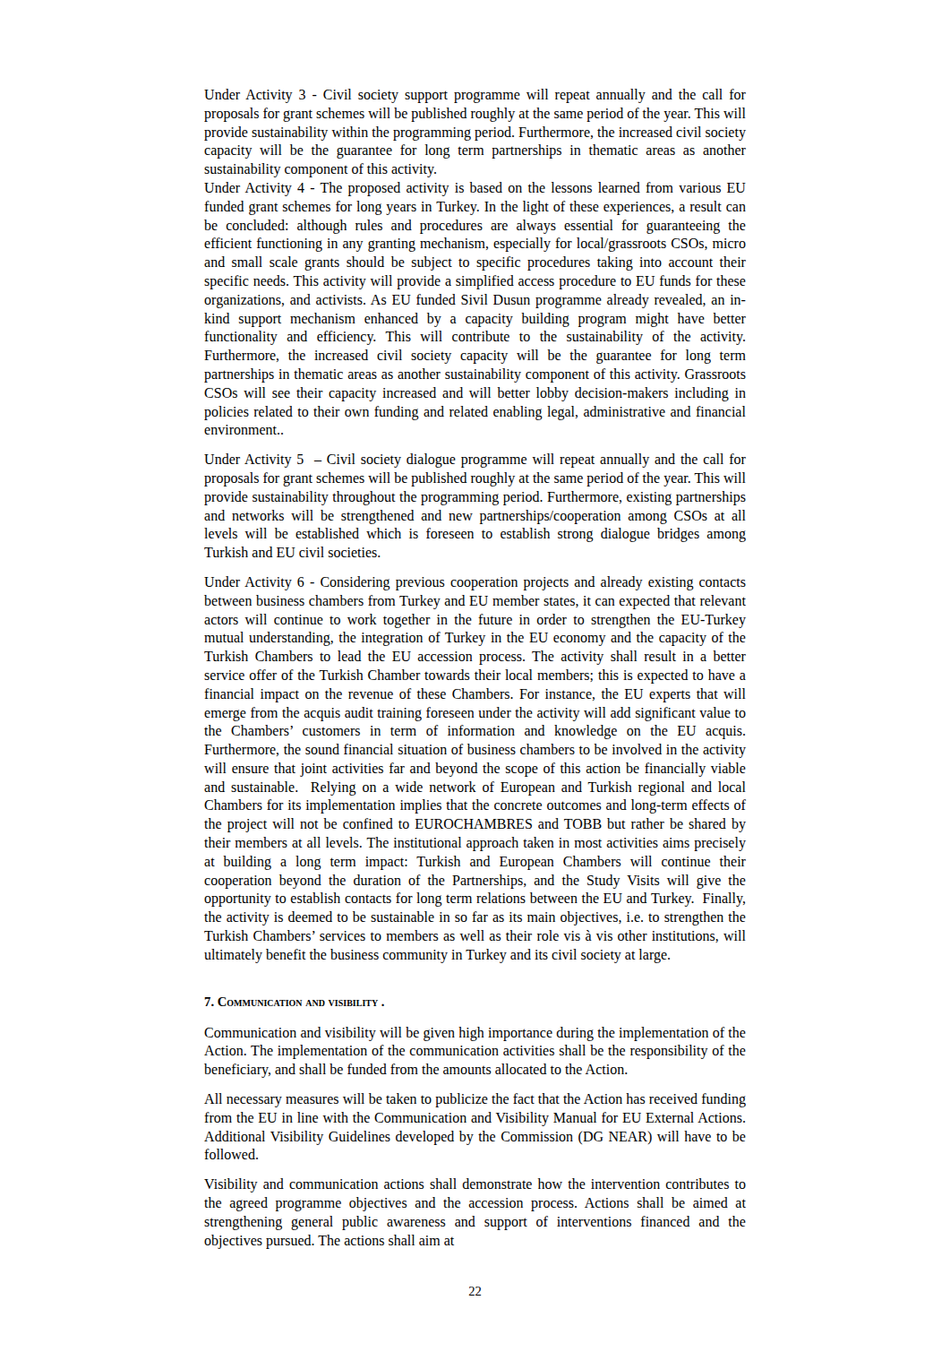Under Activity 3 - Civil society support programme will repeat annually and the call for proposals for grant schemes will be published roughly at the same period of the year. This will provide sustainability within the programming period. Furthermore, the increased civil society capacity will be the guarantee for long term partnerships in thematic areas as another sustainability component of this activity.
Under Activity 4 - The proposed activity is based on the lessons learned from various EU funded grant schemes for long years in Turkey. In the light of these experiences, a result can be concluded: although rules and procedures are always essential for guaranteeing the efficient functioning in any granting mechanism, especially for local/grassroots CSOs, micro and small scale grants should be subject to specific procedures taking into account their specific needs. This activity will provide a simplified access procedure to EU funds for these organizations, and activists. As EU funded Sivil Dusun programme already revealed, an in-kind support mechanism enhanced by a capacity building program might have better functionality and efficiency. This will contribute to the sustainability of the activity. Furthermore, the increased civil society capacity will be the guarantee for long term partnerships in thematic areas as another sustainability component of this activity. Grassroots CSOs will see their capacity increased and will better lobby decision-makers including in policies related to their own funding and related enabling legal, administrative and financial environment..
Under Activity 5 – Civil society dialogue programme will repeat annually and the call for proposals for grant schemes will be published roughly at the same period of the year. This will provide sustainability throughout the programming period. Furthermore, existing partnerships and networks will be strengthened and new partnerships/cooperation among CSOs at all levels will be established which is foreseen to establish strong dialogue bridges among Turkish and EU civil societies.
Under Activity 6 - Considering previous cooperation projects and already existing contacts between business chambers from Turkey and EU member states, it can expected that relevant actors will continue to work together in the future in order to strengthen the EU-Turkey mutual understanding, the integration of Turkey in the EU economy and the capacity of the Turkish Chambers to lead the EU accession process. The activity shall result in a better service offer of the Turkish Chamber towards their local members; this is expected to have a financial impact on the revenue of these Chambers. For instance, the EU experts that will emerge from the acquis audit training foreseen under the activity will add significant value to the Chambers’ customers in term of information and knowledge on the EU acquis. Furthermore, the sound financial situation of business chambers to be involved in the activity will ensure that joint activities far and beyond the scope of this action be financially viable and sustainable. Relying on a wide network of European and Turkish regional and local Chambers for its implementation implies that the concrete outcomes and long-term effects of the project will not be confined to EUROCHAMBRES and TOBB but rather be shared by their members at all levels. The institutional approach taken in most activities aims precisely at building a long term impact: Turkish and European Chambers will continue their cooperation beyond the duration of the Partnerships, and the Study Visits will give the opportunity to establish contacts for long term relations between the EU and Turkey. Finally, the activity is deemed to be sustainable in so far as its main objectives, i.e. to strengthen the Turkish Chambers’ services to members as well as their role vis à vis other institutions, will ultimately benefit the business community in Turkey and its civil society at large.
7. Communication and visibility .
Communication and visibility will be given high importance during the implementation of the Action. The implementation of the communication activities shall be the responsibility of the beneficiary, and shall be funded from the amounts allocated to the Action.
All necessary measures will be taken to publicize the fact that the Action has received funding from the EU in line with the Communication and Visibility Manual for EU External Actions. Additional Visibility Guidelines developed by the Commission (DG NEAR) will have to be followed.
Visibility and communication actions shall demonstrate how the intervention contributes to the agreed programme objectives and the accession process. Actions shall be aimed at strengthening general public awareness and support of interventions financed and the objectives pursued. The actions shall aim at
22